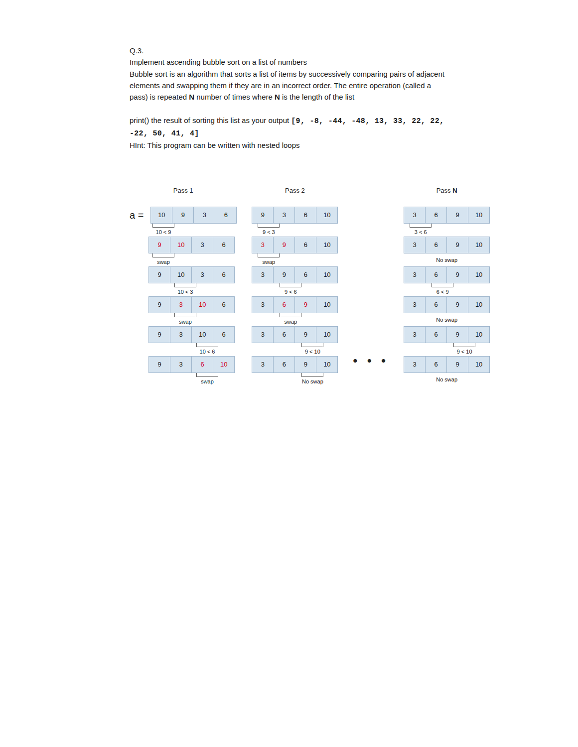Q.3.
Implement ascending bubble sort on a list of numbers
Bubble sort is an algorithm that sorts a list of items by successively comparing pairs of adjacent elements and swapping them if they are in an incorrect order. The entire operation (called a pass) is repeated N number of times where N is the length of the list
print() the result of sorting this list as your output [9, -8, -44, -48, 13, 33, 22, 22, -22, 50, 41, 4]
HInt: This program can be written with nested loops
Pass 1
a =
10
9
3
6
10 < 9
9
10
3
6
swap
9
10
3
6
10 < 3
9
3
10
6
swap
9
3
10
6
10 < 6
9
3
6
10
swap
Pass 2
9
3
6
10
9 < 3
3
9
6
10
swap
3
9
6
10
9 < 6
3
6
9
10
swap
3
6
9
10
9 < 10
3
6
9
10
No swap
• • •
Pass N
3
6
9
10
3 < 6
3
6
9
10
No swap
3
6
9
10
6 < 9
3
6
9
10
No swap
3
6
9
10
9 < 10
3
6
9
10
No swap